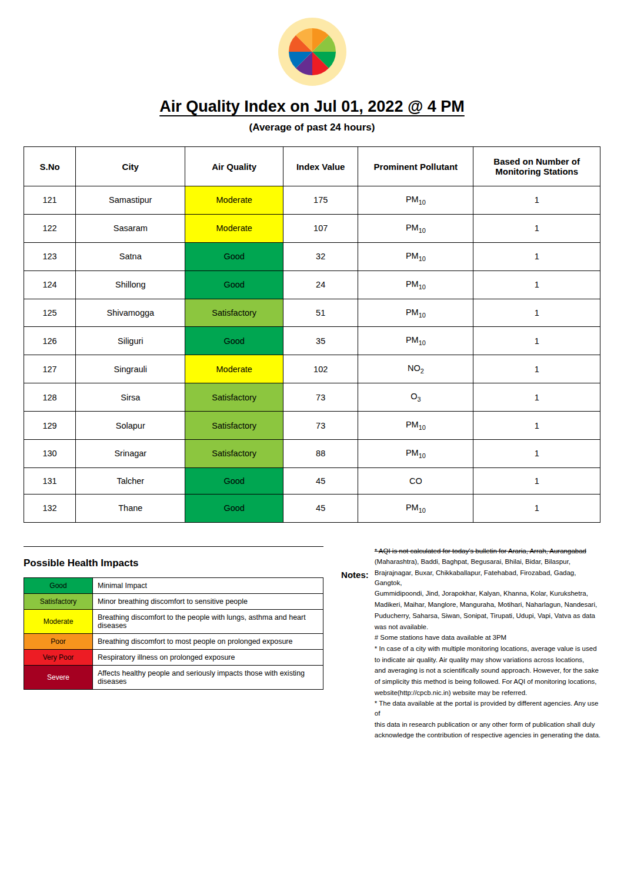Air Quality Index on Jul 01, 2022 @ 4 PM
(Average of past 24 hours)
| S.No | City | Air Quality | Index Value | Prominent Pollutant | Based on Number of Monitoring Stations |
| --- | --- | --- | --- | --- | --- |
| 121 | Samastipur | Moderate | 175 | PM 10 | 1 |
| 122 | Sasaram | Moderate | 107 | PM 10 | 1 |
| 123 | Satna | Good | 32 | PM 10 | 1 |
| 124 | Shillong | Good | 24 | PM 10 | 1 |
| 125 | Shivamogga | Satisfactory | 51 | PM 10 | 1 |
| 126 | Siliguri | Good | 35 | PM 10 | 1 |
| 127 | Singrauli | Moderate | 102 | NO 2 | 1 |
| 128 | Sirsa | Satisfactory | 73 | O 3 | 1 |
| 129 | Solapur | Satisfactory | 73 | PM 10 | 1 |
| 130 | Srinagar | Satisfactory | 88 | PM 10 | 1 |
| 131 | Talcher | Good | 45 | CO | 1 |
| 132 | Thane | Good | 45 | PM 10 | 1 |
Possible Health Impacts
| Good | Minimal Impact |
| Satisfactory | Minor breathing discomfort to sensitive people |
| Moderate | Breathing discomfort to the people with lungs, asthma and heart diseases |
| Poor | Breathing discomfort to most people on prolonged exposure |
| Very Poor | Respiratory illness on prolonged exposure |
| Severe | Affects healthy people and seriously impacts those with existing diseases |
Notes:
* AQI is not calculated for today's bulletin for Araria, Arrah, Aurangabad
(Maharashtra), Baddi, Baghpat, Begusarai, Bhilai, Bidar, Bilaspur,
Brajrajnagar, Buxar, Chikkaballapur, Fatehabad, Firozabad, Gadag, Gangtok,
Gummidipoondi, Jind, Jorapokhar, Kalyan, Khanna, Kolar, Kurukshetra,
Madikeri, Maihar, Manglore, Manguraha, Motihari, Naharlagun, Nandesari,
Puducherry, Saharsa, Siwan, Sonipat, Tirupati, Udupi, Vapi, Vatva as data
was not available.
# Some stations have data available at 3PM
* In case of a city with multiple monitoring locations, average value is used
to indicate air quality. Air quality may show variations across locations,
and averaging is not a scientifically sound approach. However, for the sake
of simplicity this method is being followed. For AQI of monitoring locations,
website(http://cpcb.nic.in) website may be referred.
* The data available at the portal is provided by different agencies. Any use of
this data in research publication or any other form of publication shall duly
acknowledge the contribution of respective agencies in generating the data.